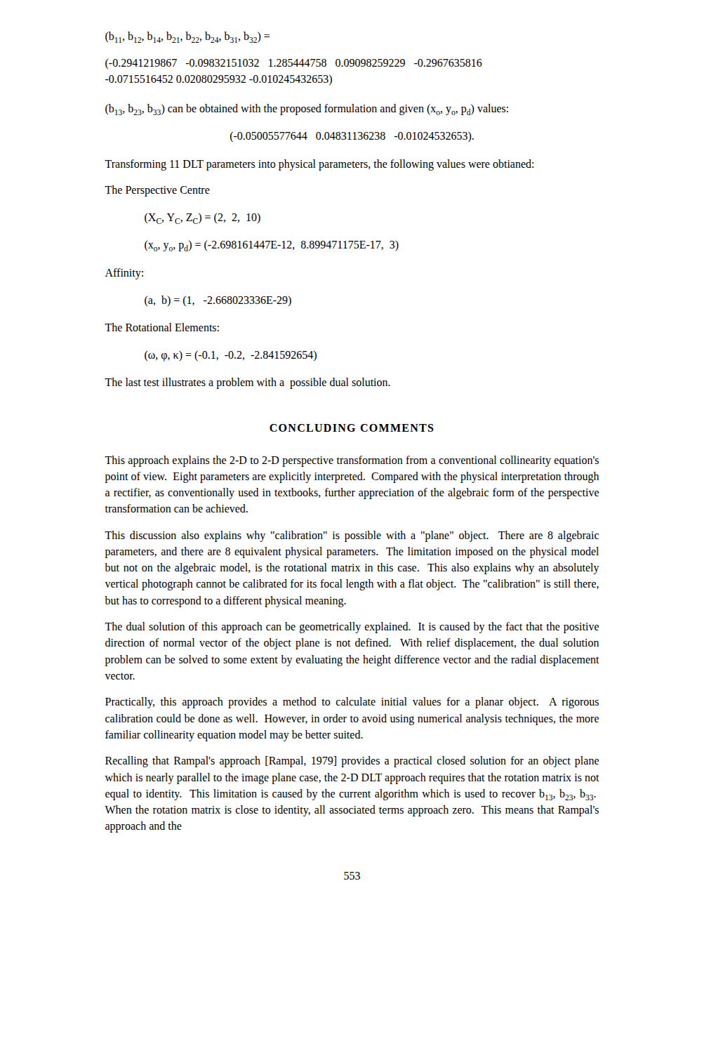(b11, b12, b14, b21, b22, b24, b31, b32) =
(-0.2941219867 -0.09832151032 1.285444758 0.09098259229 -0.2967635816
-0.0715516452 0.02080295932 -0.010245432653)
(b13, b23, b33) can be obtained with the proposed formulation and given (xo, yo, pd) values:
(-0.05005577644 0.04831136238 -0.01024532653).
Transforming 11 DLT parameters into physical parameters, the following values were obtianed:
The Perspective Centre
(XC, YC, ZC) = (2, 2, 10)
(xo, yo, pd) = (-2.698161447E-12, 8.899471175E-17, 3)
Affinity:
(a, b) = (1, -2.668023336E-29)
The Rotational Elements:
(ω, φ, κ) = (-0.1, -0.2, -2.841592654)
The last test illustrates a problem with a possible dual solution.
CONCLUDING COMMENTS
This approach explains the 2-D to 2-D perspective transformation from a conventional collinearity equation's point of view. Eight parameters are explicitly interpreted. Compared with the physical interpretation through a rectifier, as conventionally used in textbooks, further appreciation of the algebraic form of the perspective transformation can be achieved.
This discussion also explains why "calibration" is possible with a "plane" object. There are 8 algebraic parameters, and there are 8 equivalent physical parameters. The limitation imposed on the physical model but not on the algebraic model, is the rotational matrix in this case. This also explains why an absolutely vertical photograph cannot be calibrated for its focal length with a flat object. The "calibration" is still there, but has to correspond to a different physical meaning.
The dual solution of this approach can be geometrically explained. It is caused by the fact that the positive direction of normal vector of the object plane is not defined. With relief displacement, the dual solution problem can be solved to some extent by evaluating the height difference vector and the radial displacement vector.
Practically, this approach provides a method to calculate initial values for a planar object. A rigorous calibration could be done as well. However, in order to avoid using numerical analysis techniques, the more familiar collinearity equation model may be better suited.
Recalling that Rampal's approach [Rampal, 1979] provides a practical closed solution for an object plane which is nearly parallel to the image plane case, the 2-D DLT approach requires that the rotation matrix is not equal to identity. This limitation is caused by the current algorithm which is used to recover b13, b23, b33. When the rotation matrix is close to identity, all associated terms approach zero. This means that Rampal's approach and the
553